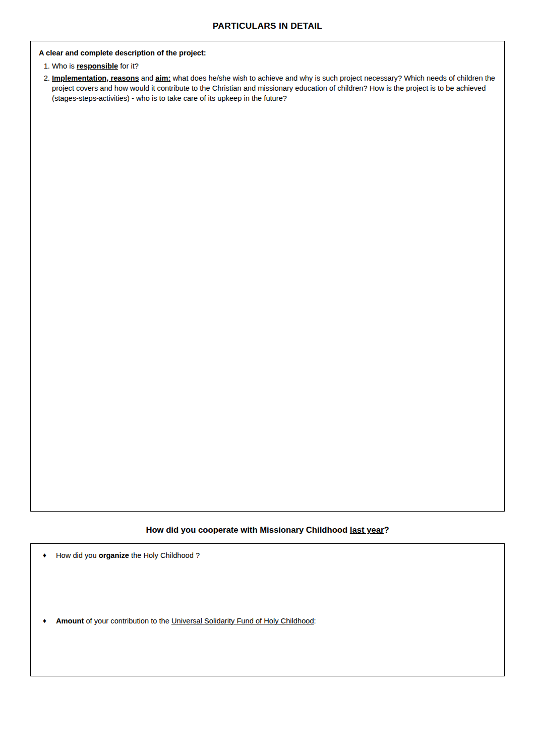PARTICULARS IN DETAIL
A clear and complete description of the project:
Who is responsible for it?
Implementation, reasons and aim: what does he/she wish to achieve and why is such project necessary? Which needs of children the project covers and how would it contribute to the Christian and missionary education of children? How is the project is to be achieved (stages-steps-activities) - who is to take care of its upkeep in the future?
How did you cooperate with Missionary Childhood last year?
How did you organize the Holy Childhood ?
Amount of your contribution to the Universal Solidarity Fund of Holy Childhood: